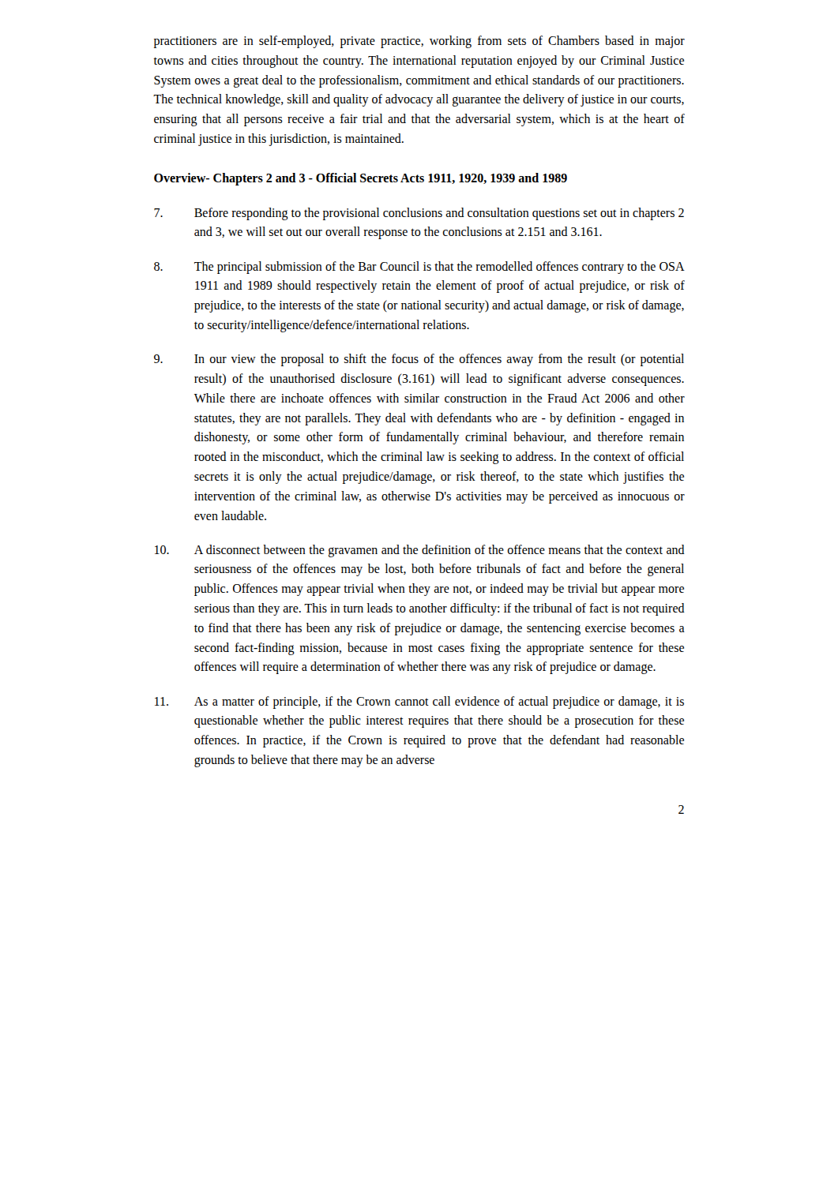practitioners are in self-employed, private practice, working from sets of Chambers based in major towns and cities throughout the country. The international reputation enjoyed by our Criminal Justice System owes a great deal to the professionalism, commitment and ethical standards of our practitioners. The technical knowledge, skill and quality of advocacy all guarantee the delivery of justice in our courts, ensuring that all persons receive a fair trial and that the adversarial system, which is at the heart of criminal justice in this jurisdiction, is maintained.
Overview- Chapters 2 and 3 - Official Secrets Acts 1911, 1920, 1939 and 1989
7.
Before responding to the provisional conclusions and consultation questions set out in chapters 2 and 3, we will set out our overall response to the conclusions at 2.151 and 3.161.
8.
The principal submission of the Bar Council is that the remodelled offences contrary to the OSA 1911 and 1989 should respectively retain the element of proof of actual prejudice, or risk of prejudice, to the interests of the state (or national security) and actual damage, or risk of damage, to security/intelligence/defence/international relations.
9.
In our view the proposal to shift the focus of the offences away from the result (or potential result) of the unauthorised disclosure (3.161) will lead to significant adverse consequences. While there are inchoate offences with similar construction in the Fraud Act 2006 and other statutes, they are not parallels. They deal with defendants who are - by definition - engaged in dishonesty, or some other form of fundamentally criminal behaviour, and therefore remain rooted in the misconduct, which the criminal law is seeking to address. In the context of official secrets it is only the actual prejudice/damage, or risk thereof, to the state which justifies the intervention of the criminal law, as otherwise D's activities may be perceived as innocuous or even laudable.
10.
A disconnect between the gravamen and the definition of the offence means that the context and seriousness of the offences may be lost, both before tribunals of fact and before the general public. Offences may appear trivial when they are not, or indeed may be trivial but appear more serious than they are. This in turn leads to another difficulty: if the tribunal of fact is not required to find that there has been any risk of prejudice or damage, the sentencing exercise becomes a second fact-finding mission, because in most cases fixing the appropriate sentence for these offences will require a determination of whether there was any risk of prejudice or damage.
11.
As a matter of principle, if the Crown cannot call evidence of actual prejudice or damage, it is questionable whether the public interest requires that there should be a prosecution for these offences. In practice, if the Crown is required to prove that the defendant had reasonable grounds to believe that there may be an adverse
2